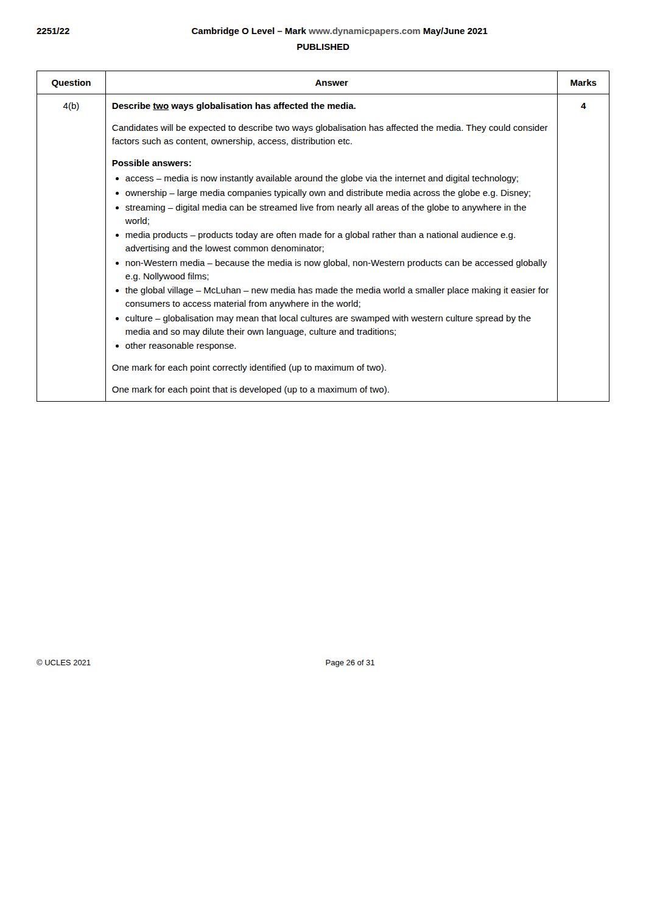2251/22
Cambridge O Level – Mark www.dynamicpapers.com May/June 2021
PUBLISHED
| Question | Answer | Marks |
| --- | --- | --- |
| 4(b) | Describe two ways globalisation has affected the media. Candidates will be expected to describe two ways globalisation has affected the media. They could consider factors such as content, ownership, access, distribution etc. Possible answers: access – media is now instantly available around the globe via the internet and digital technology; ownership – large media companies typically own and distribute media across the globe e.g. Disney; streaming – digital media can be streamed live from nearly all areas of the globe to anywhere in the world; media products – products today are often made for a global rather than a national audience e.g. advertising and the lowest common denominator; non-Western media – because the media is now global, non-Western products can be accessed globally e.g. Nollywood films; the global village – McLuhan – new media has made the media world a smaller place making it easier for consumers to access material from anywhere in the world; culture – globalisation may mean that local cultures are swamped with western culture spread by the media and so may dilute their own language, culture and traditions; other reasonable response. One mark for each point correctly identified (up to maximum of two). One mark for each point that is developed (up to a maximum of two). | 4 |
© UCLES 2021
Page 26 of 31